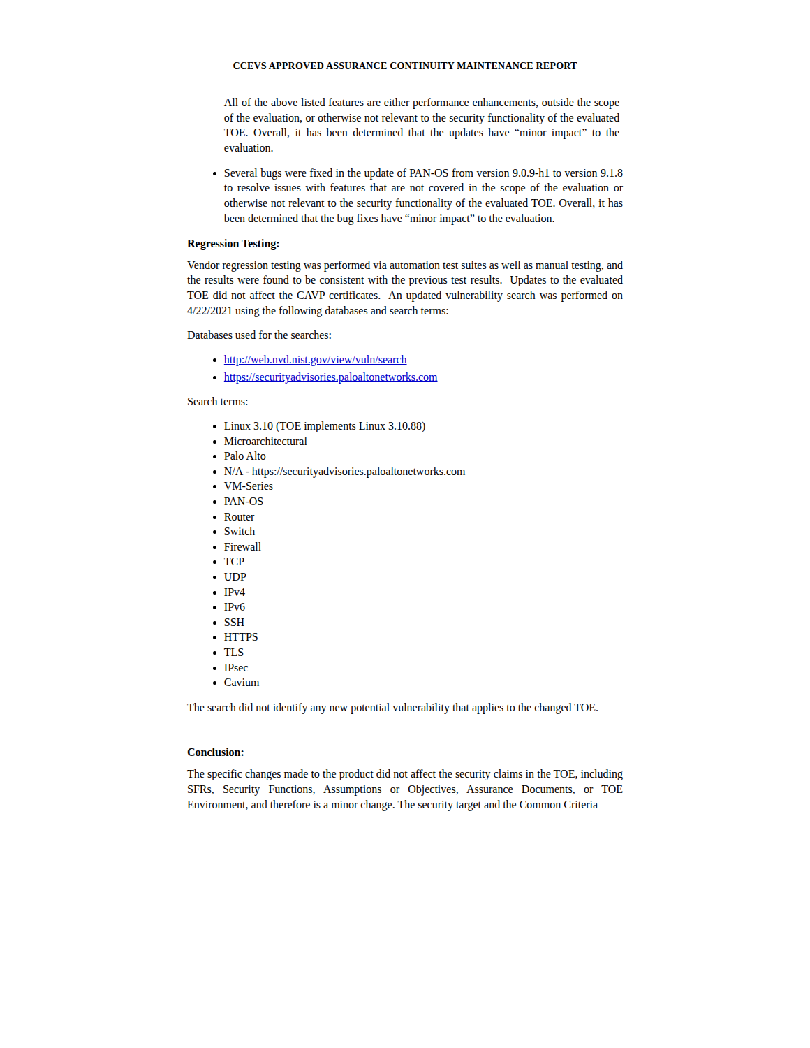CCEVS APPROVED ASSURANCE CONTINUITY MAINTENANCE REPORT
All of the above listed features are either performance enhancements, outside the scope of the evaluation, or otherwise not relevant to the security functionality of the evaluated TOE. Overall, it has been determined that the updates have “minor impact” to the evaluation.
Several bugs were fixed in the update of PAN-OS from version 9.0.9-h1 to version 9.1.8 to resolve issues with features that are not covered in the scope of the evaluation or otherwise not relevant to the security functionality of the evaluated TOE. Overall, it has been determined that the bug fixes have “minor impact” to the evaluation.
Regression Testing:
Vendor regression testing was performed via automation test suites as well as manual testing, and the results were found to be consistent with the previous test results. Updates to the evaluated TOE did not affect the CAVP certificates. An updated vulnerability search was performed on 4/22/2021 using the following databases and search terms:
Databases used for the searches:
http://web.nvd.nist.gov/view/vuln/search
https://securityadvisories.paloaltonetworks.com
Search terms:
Linux 3.10 (TOE implements Linux 3.10.88)
Microarchitectural
Palo Alto
N/A - https://securityadvisories.paloaltonetworks.com
VM-Series
PAN-OS
Router
Switch
Firewall
TCP
UDP
IPv4
IPv6
SSH
HTTPS
TLS
IPsec
Cavium
The search did not identify any new potential vulnerability that applies to the changed TOE.
Conclusion:
The specific changes made to the product did not affect the security claims in the TOE, including SFRs, Security Functions, Assumptions or Objectives, Assurance Documents, or TOE Environment, and therefore is a minor change. The security target and the Common Criteria